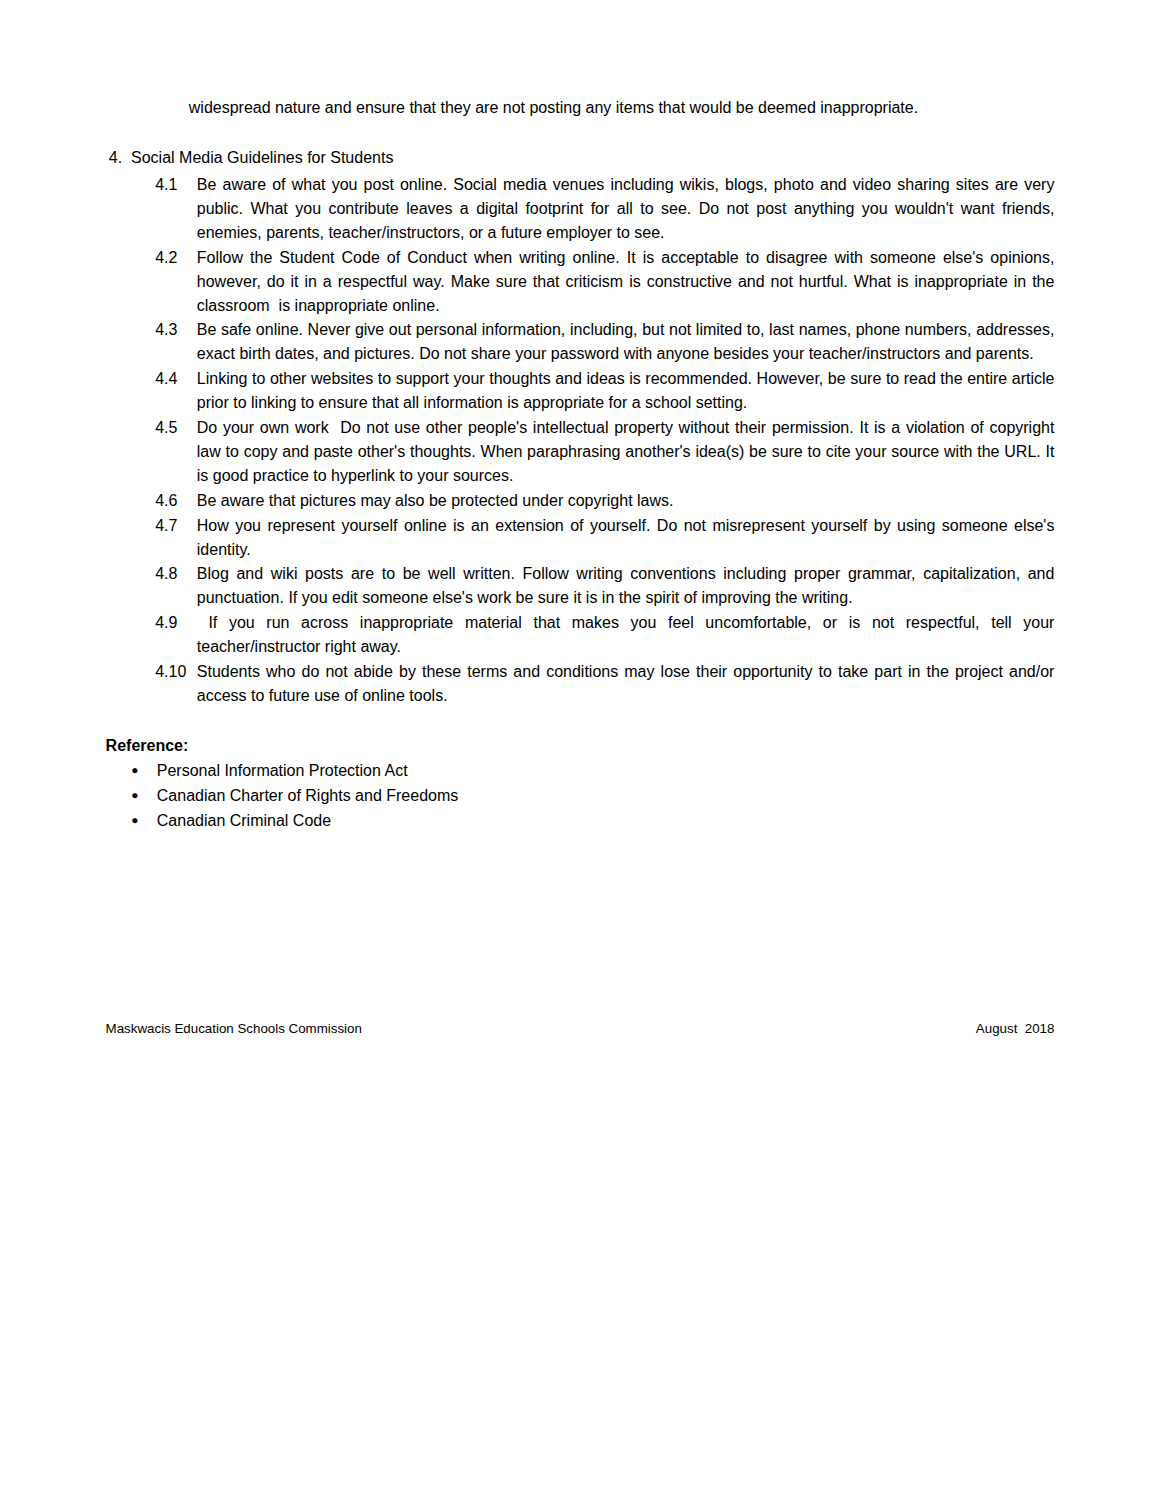widespread nature and ensure that they are not posting any items that would be deemed inappropriate.
4. Social Media Guidelines for Students
4.1 Be aware of what you post online. Social media venues including wikis, blogs, photo and video sharing sites are very public. What you contribute leaves a digital footprint for all to see. Do not post anything you wouldn't want friends, enemies, parents, teacher/instructors, or a future employer to see.
4.2 Follow the Student Code of Conduct when writing online. It is acceptable to disagree with someone else's opinions, however, do it in a respectful way. Make sure that criticism is constructive and not hurtful. What is inappropriate in the classroom is inappropriate online.
4.3 Be safe online. Never give out personal information, including, but not limited to, last names, phone numbers, addresses, exact birth dates, and pictures. Do not share your password with anyone besides your teacher/instructors and parents.
4.4 Linking to other websites to support your thoughts and ideas is recommended. However, be sure to read the entire article prior to linking to ensure that all information is appropriate for a school setting.
4.5 Do your own work Do not use other people's intellectual property without their permission. It is a violation of copyright law to copy and paste other's thoughts. When paraphrasing another's idea(s) be sure to cite your source with the URL. It is good practice to hyperlink to your sources.
4.6 Be aware that pictures may also be protected under copyright laws.
4.7 How you represent yourself online is an extension of yourself. Do not misrepresent yourself by using someone else's identity.
4.8 Blog and wiki posts are to be well written. Follow writing conventions including proper grammar, capitalization, and punctuation. If you edit someone else's work be sure it is in the spirit of improving the writing.
4.9 If you run across inappropriate material that makes you feel uncomfortable, or is not respectful, tell your teacher/instructor right away.
4.10 Students who do not abide by these terms and conditions may lose their opportunity to take part in the project and/or access to future use of online tools.
Reference:
Personal Information Protection Act
Canadian Charter of Rights and Freedoms
Canadian Criminal Code
Maskwacis Education Schools Commission August 2018